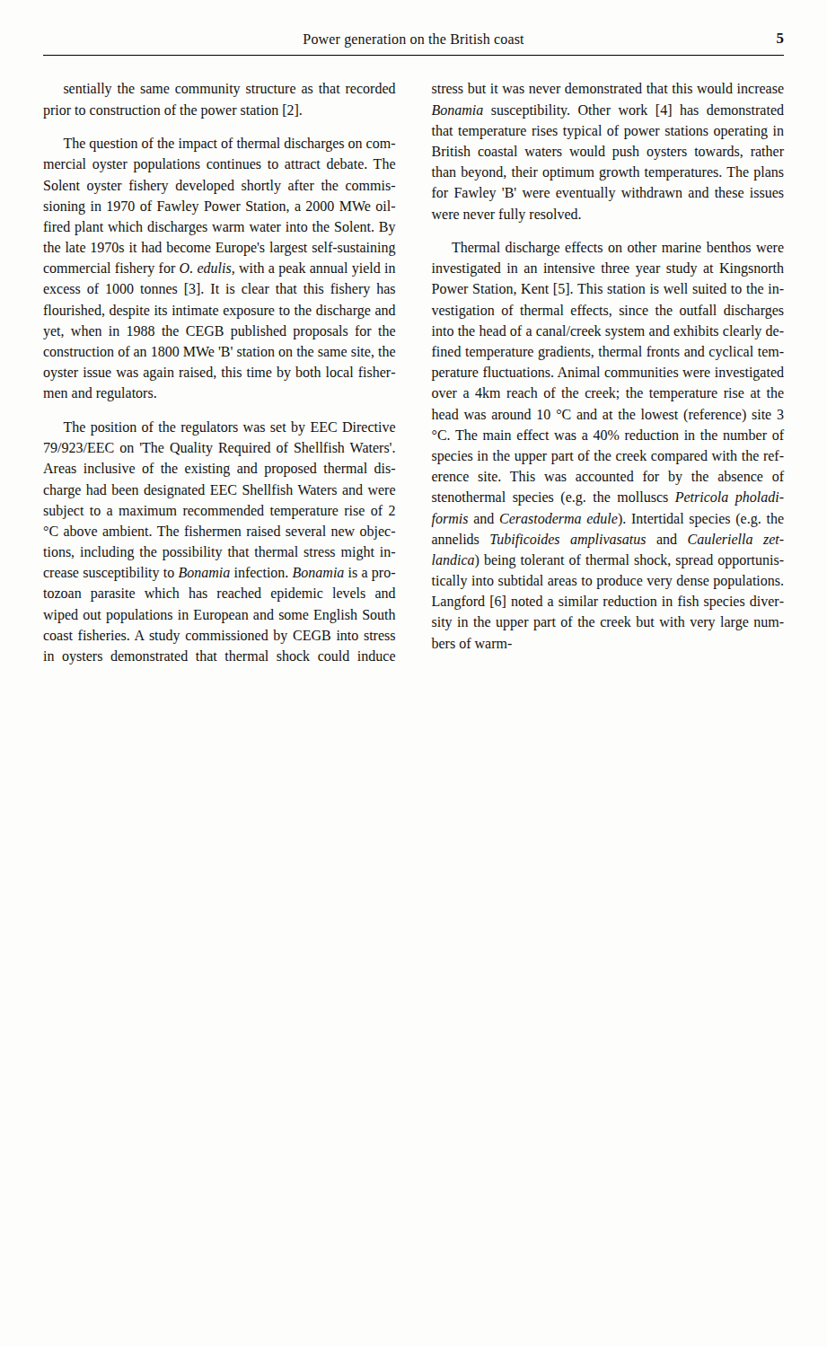Power generation on the British coast 5
sentially the same community structure as that recorded prior to construction of the power station [2].
The question of the impact of thermal discharges on commercial oyster populations continues to attract debate. The Solent oyster fishery developed shortly after the commissioning in 1970 of Fawley Power Station, a 2000 MWe oil-fired plant which discharges warm water into the Solent. By the late 1970s it had become Europe's largest self-sustaining commercial fishery for O. edulis, with a peak annual yield in excess of 1000 tonnes [3]. It is clear that this fishery has flourished, despite its intimate exposure to the discharge and yet, when in 1988 the CEGB published proposals for the construction of an 1800 MWe 'B' station on the same site, the oyster issue was again raised, this time by both local fishermen and regulators.
The position of the regulators was set by EEC Directive 79/923/EEC on 'The Quality Required of Shellfish Waters'. Areas inclusive of the existing and proposed thermal discharge had been designated EEC Shellfish Waters and were subject to a maximum recommended temperature rise of 2 °C above ambient. The fishermen raised several new objections, including the possibility that thermal stress might increase susceptibility to Bonamia infection. Bonamia is a protozoan parasite which has reached epidemic levels and wiped out populations in European and some English South coast fisheries. A study commissioned by CEGB into stress in oysters demonstrated that thermal shock could induce stress but it was never demonstrated that this would increase Bonamia susceptibility. Other work [4] has demonstrated that temperature rises typical of power stations operating in British coastal waters would push oysters towards, rather than beyond, their optimum growth temperatures. The plans for Fawley 'B' were eventually withdrawn and these issues were never fully resolved.
Thermal discharge effects on other marine benthos were investigated in an intensive three year study at Kingsnorth Power Station, Kent [5]. This station is well suited to the investigation of thermal effects, since the outfall discharges into the head of a canal/creek system and exhibits clearly defined temperature gradients, thermal fronts and cyclical temperature fluctuations. Animal communities were investigated over a 4km reach of the creek; the temperature rise at the head was around 10 °C and at the lowest (reference) site 3 °C. The main effect was a 40% reduction in the number of species in the upper part of the creek compared with the reference site. This was accounted for by the absence of stenothermal species (e.g. the molluscs Petricola pholadiformis and Cerastoderma edule). Intertidal species (e.g. the annelids Tubificoides amplivasatus and Cauleriella zetlandica) being tolerant of thermal shock, spread opportunistically into subtidal areas to produce very dense populations. Langford [6] noted a similar reduction in fish species diversity in the upper part of the creek but with very large numbers of warm-